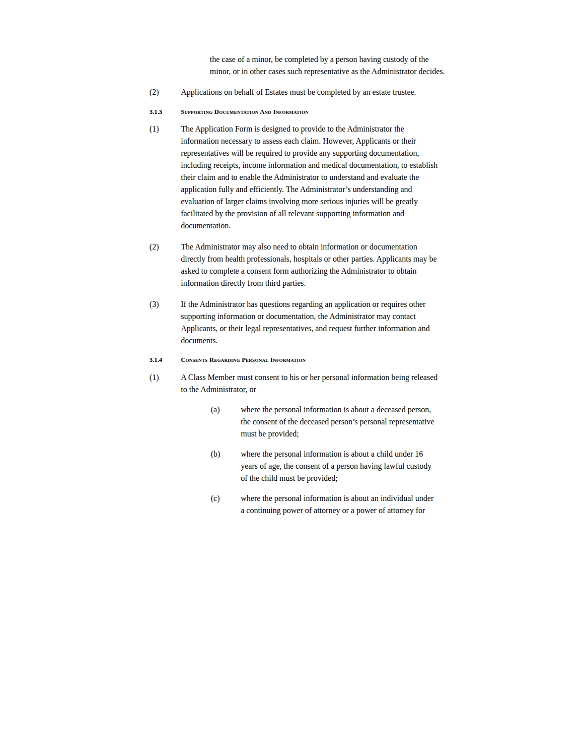the case of a minor, be completed by a person having custody of the minor, or in other cases such representative as the Administrator decides.
(2)
Applications on behalf of Estates must be completed by an estate trustee.
3.1.3
Supporting Documentation And Information
(1)
The Application Form is designed to provide to the Administrator the information necessary to assess each claim. However, Applicants or their representatives will be required to provide any supporting documentation, including receipts, income information and medical documentation, to establish their claim and to enable the Administrator to understand and evaluate the application fully and efficiently. The Administrator’s understanding and evaluation of larger claims involving more serious injuries will be greatly facilitated by the provision of all relevant supporting information and documentation.
(2)
The Administrator may also need to obtain information or documentation directly from health professionals, hospitals or other parties. Applicants may be asked to complete a consent form authorizing the Administrator to obtain information directly from third parties.
(3)
If the Administrator has questions regarding an application or requires other supporting information or documentation, the Administrator may contact Applicants, or their legal representatives, and request further information and documents.
3.1.4
Consents Regarding Personal Information
(1)
A Class Member must consent to his or her personal information being released to the Administrator, or
(a)
where the personal information is about a deceased person, the consent of the deceased person’s personal representative must be provided;
(b)
where the personal information is about a child under 16 years of age, the consent of a person having lawful custody of the child must be provided;
(c)
where the personal information is about an individual under a continuing power of attorney or a power of attorney for